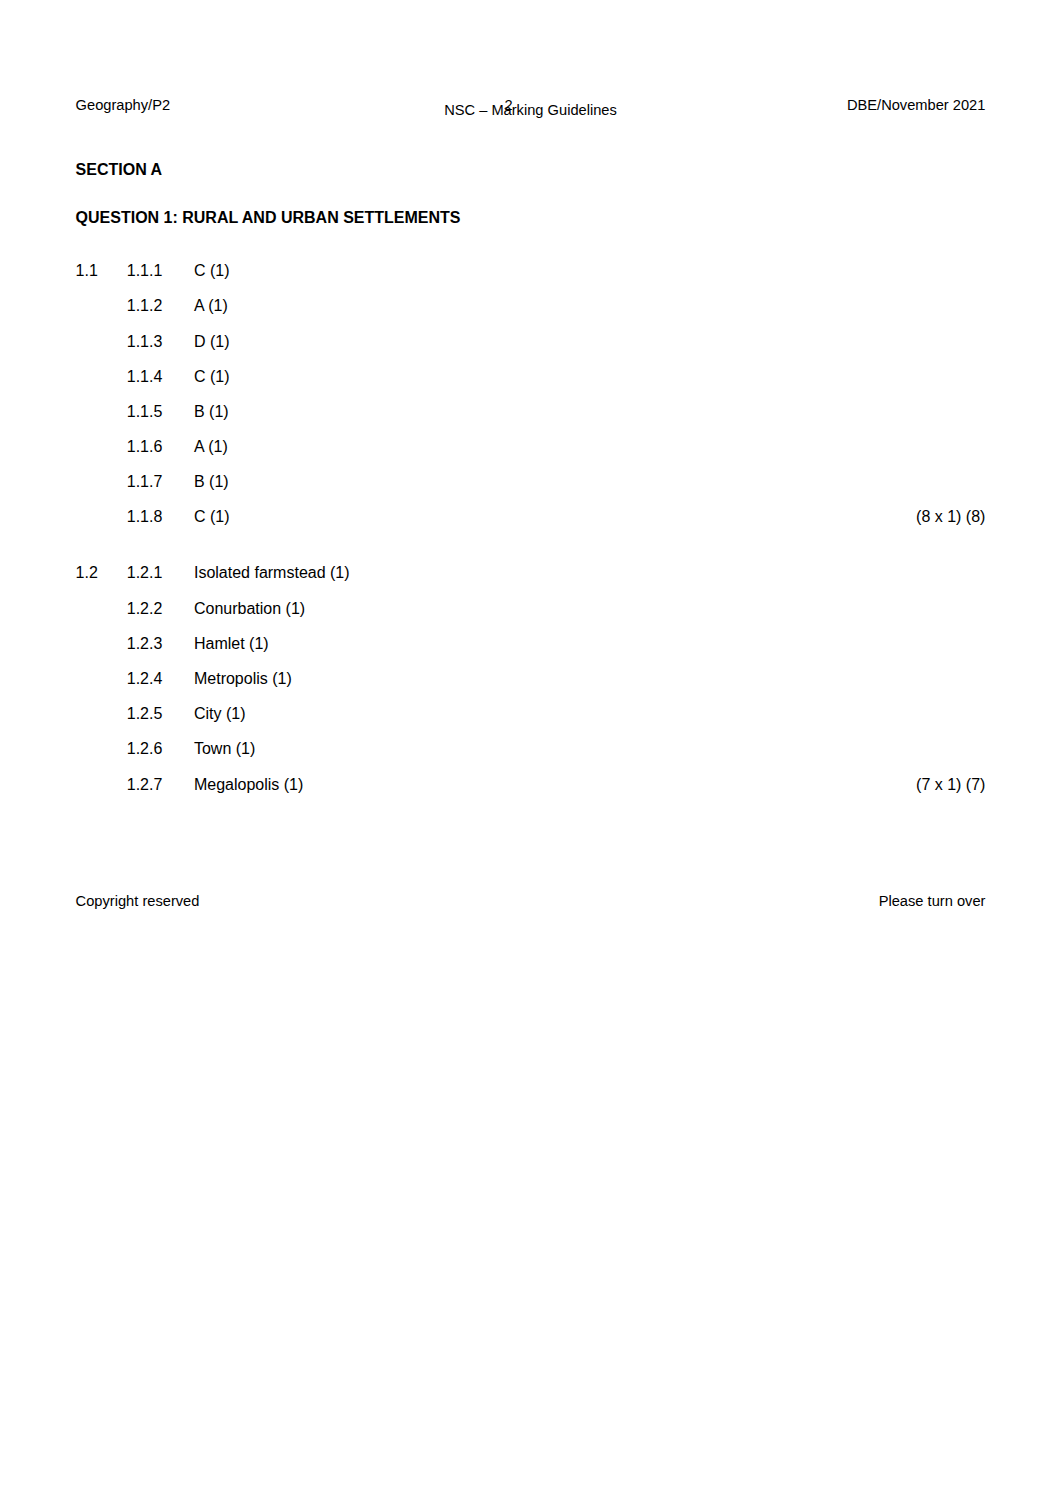Geography/P2
2
DBE/November 2021
NSC – Marking Guidelines
SECTION A
QUESTION 1: RURAL AND URBAN SETTLEMENTS
| 1.1 | 1.1.1 | C (1) | |
| | 1.1.2 | A (1) | |
| | 1.1.3 | D (1) | |
| | 1.1.4 | C (1) | |
| | 1.1.5 | B (1) | |
| | 1.1.6 | A (1) | |
| | 1.1.7 | B (1) | |
| | 1.1.8 | C (1) | (8 x 1) (8) |
| 1.2 | 1.2.1 | Isolated farmstead (1) | |
| | 1.2.2 | Conurbation (1) | |
| | 1.2.3 | Hamlet (1) | |
| | 1.2.4 | Metropolis (1) | |
| | 1.2.5 | City (1) | |
| | 1.2.6 | Town (1) | |
| | 1.2.7 | Megalopolis (1) | (7 x 1) (7) |
Copyright reserved
Please turn over